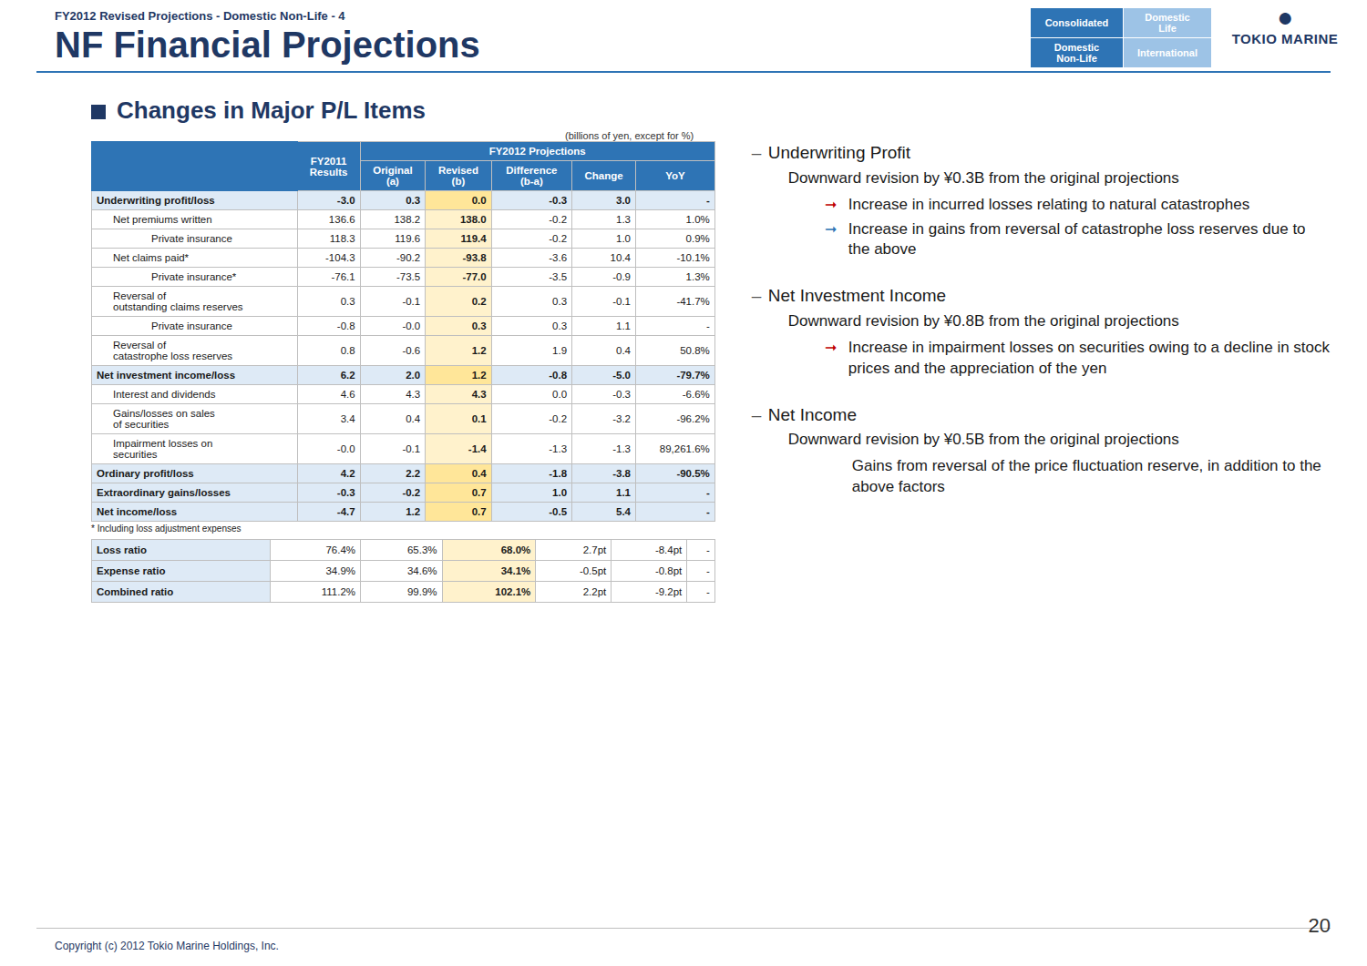FY2012 Revised Projections - Domestic Non-Life - 4
NF Financial Projections
| Consolidated | Domestic Life |
| Domestic Non-Life | International |
●
TOKIO MARINE
Changes in Major P/L Items
(billions of yen, except for %)
| | FY2011 Results | FY2012 Projections |
| --- | --- | --- |
| Original (a) | Revised (b) | Difference (b-a) | Change | YoY |
| Underwriting profit/loss | -3.0 | 0.3 | 0.0 | -0.3 | 3.0 | - |
| Net premiums written | 136.6 | 138.2 | 138.0 | -0.2 | 1.3 | 1.0% |
| Private insurance | 118.3 | 119.6 | 119.4 | -0.2 | 1.0 | 0.9% |
| Net claims paid* | -104.3 | -90.2 | -93.8 | -3.6 | 10.4 | -10.1% |
| Private insurance* | -76.1 | -73.5 | -77.0 | -3.5 | -0.9 | 1.3% |
| Reversal of outstanding claims reserves | 0.3 | -0.1 | 0.2 | 0.3 | -0.1 | -41.7% |
| Private insurance | -0.8 | -0.0 | 0.3 | 0.3 | 1.1 | - |
| Reversal of catastrophe loss reserves | 0.8 | -0.6 | 1.2 | 1.9 | 0.4 | 50.8% |
| Net investment income/loss | 6.2 | 2.0 | 1.2 | -0.8 | -5.0 | -79.7% |
| Interest and dividends | 4.6 | 4.3 | 4.3 | 0.0 | -0.3 | -6.6% |
| Gains/losses on sales of securities | 3.4 | 0.4 | 0.1 | -0.2 | -3.2 | -96.2% |
| Impairment losses on securities | -0.0 | -0.1 | -1.4 | -1.3 | -1.3 | 89,261.6% |
| Ordinary profit/loss | 4.2 | 2.2 | 0.4 | -1.8 | -3.8 | -90.5% |
| Extraordinary gains/losses | -0.3 | -0.2 | 0.7 | 1.0 | 1.1 | - |
| Net income/loss | -4.7 | 1.2 | 0.7 | -0.5 | 5.4 | - |
* Including loss adjustment expenses
| Loss ratio | 76.4% | 65.3% | 68.0% | 2.7pt | -8.4pt | - |
| Expense ratio | 34.9% | 34.6% | 34.1% | -0.5pt | -0.8pt | - |
| Combined ratio | 111.2% | 99.9% | 102.1% | 2.2pt | -9.2pt | - |
–Underwriting Profit
Downward revision by ¥0.3B from the original projections
➞Increase in incurred losses relating to natural catastrophes
➞Increase in gains from reversal of catastrophe loss reserves due to the above
–Net Investment Income
Downward revision by ¥0.8B from the original projections
➞Increase in impairment losses on securities owing to a decline in stock prices and the appreciation of the yen
–Net Income
Downward revision by ¥0.5B from the original projections
Gains from reversal of the price fluctuation reserve, in addition to the above factors
Copyright (c) 2012 Tokio Marine Holdings, Inc.
20